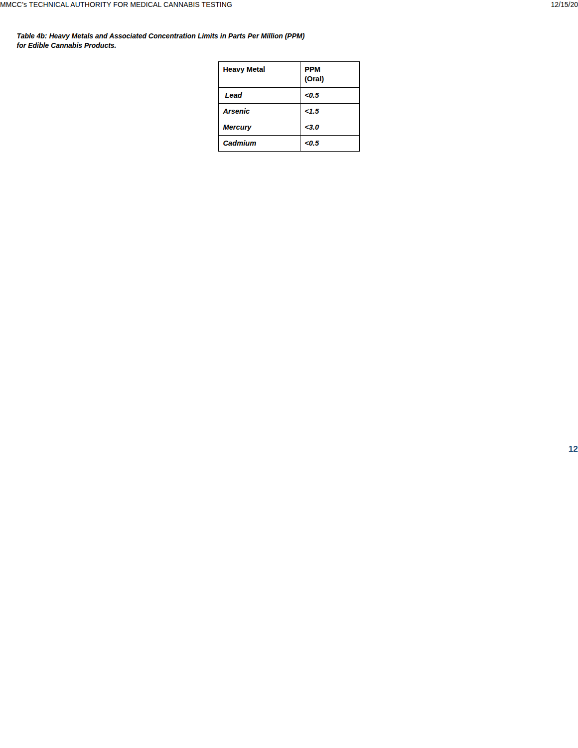MMCC’s TECHNICAL AUTHORITY FOR MEDICAL CANNABIS TESTING 12/15/20
Table 4b: Heavy Metals and Associated Concentration Limits in Parts Per Million (PPM) for Edible Cannabis Products.
| Heavy Metal | PPM (Oral) |
| --- | --- |
| Lead | <0.5 |
| Arsenic | <1.5 |
| Mercury | <3.0 |
| Cadmium | <0.5 |
12